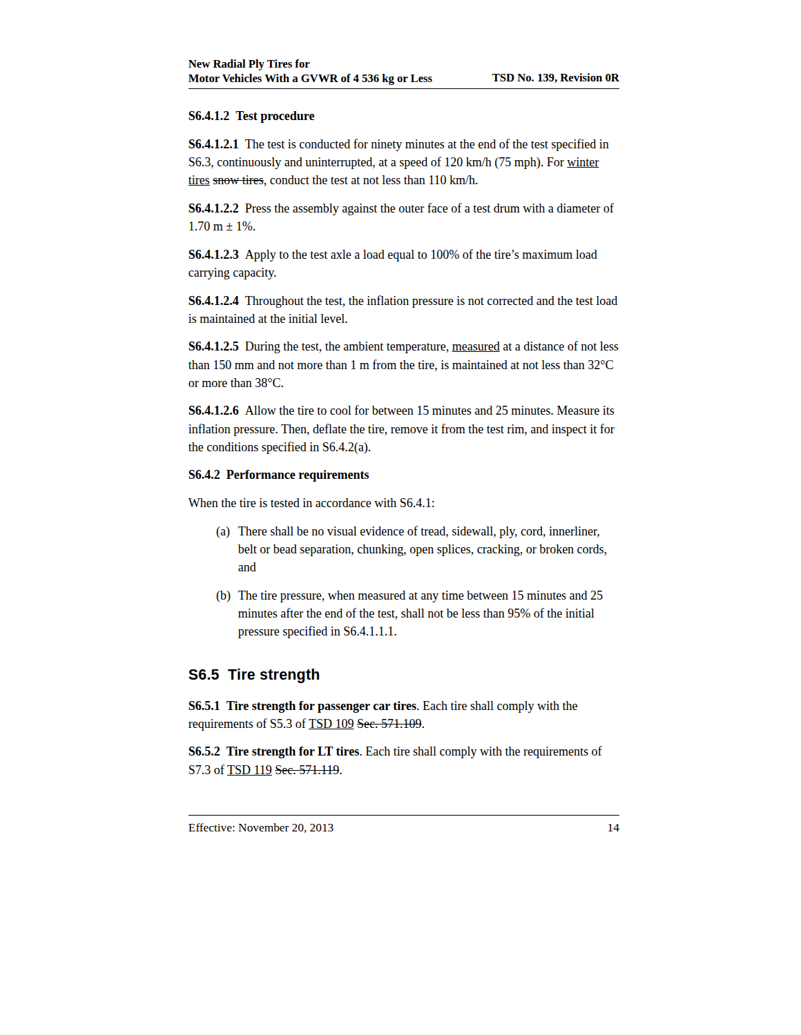| New Radial Ply Tires for Motor Vehicles With a GVWR of 4 536 kg or Less | TSD No. 139, Revision 0R |
S6.4.1.2 Test procedure
S6.4.1.2.1 The test is conducted for ninety minutes at the end of the test specified in S6.3, continuously and uninterrupted, at a speed of 120 km/h (75 mph). For winter tires snow tires, conduct the test at not less than 110 km/h.
S6.4.1.2.2 Press the assembly against the outer face of a test drum with a diameter of 1.70 m ± 1%.
S6.4.1.2.3 Apply to the test axle a load equal to 100% of the tire’s maximum load carrying capacity.
S6.4.1.2.4 Throughout the test, the inflation pressure is not corrected and the test load is maintained at the initial level.
S6.4.1.2.5 During the test, the ambient temperature, measured at a distance of not less than 150 mm and not more than 1 m from the tire, is maintained at not less than 32°C or more than 38°C.
S6.4.1.2.6 Allow the tire to cool for between 15 minutes and 25 minutes. Measure its inflation pressure. Then, deflate the tire, remove it from the test rim, and inspect it for the conditions specified in S6.4.2(a).
S6.4.2 Performance requirements
When the tire is tested in accordance with S6.4.1:
(a) There shall be no visual evidence of tread, sidewall, ply, cord, innerliner, belt or bead separation, chunking, open splices, cracking, or broken cords, and
(b) The tire pressure, when measured at any time between 15 minutes and 25 minutes after the end of the test, shall not be less than 95% of the initial pressure specified in S6.4.1.1.1.
S6.5 Tire strength
S6.5.1 Tire strength for passenger car tires. Each tire shall comply with the requirements of S5.3 of TSD 109 Sec. 571.109.
S6.5.2 Tire strength for LT tires. Each tire shall comply with the requirements of S7.3 of TSD 119 Sec. 571.119.
| Effective: November 20, 2013 | 14 |